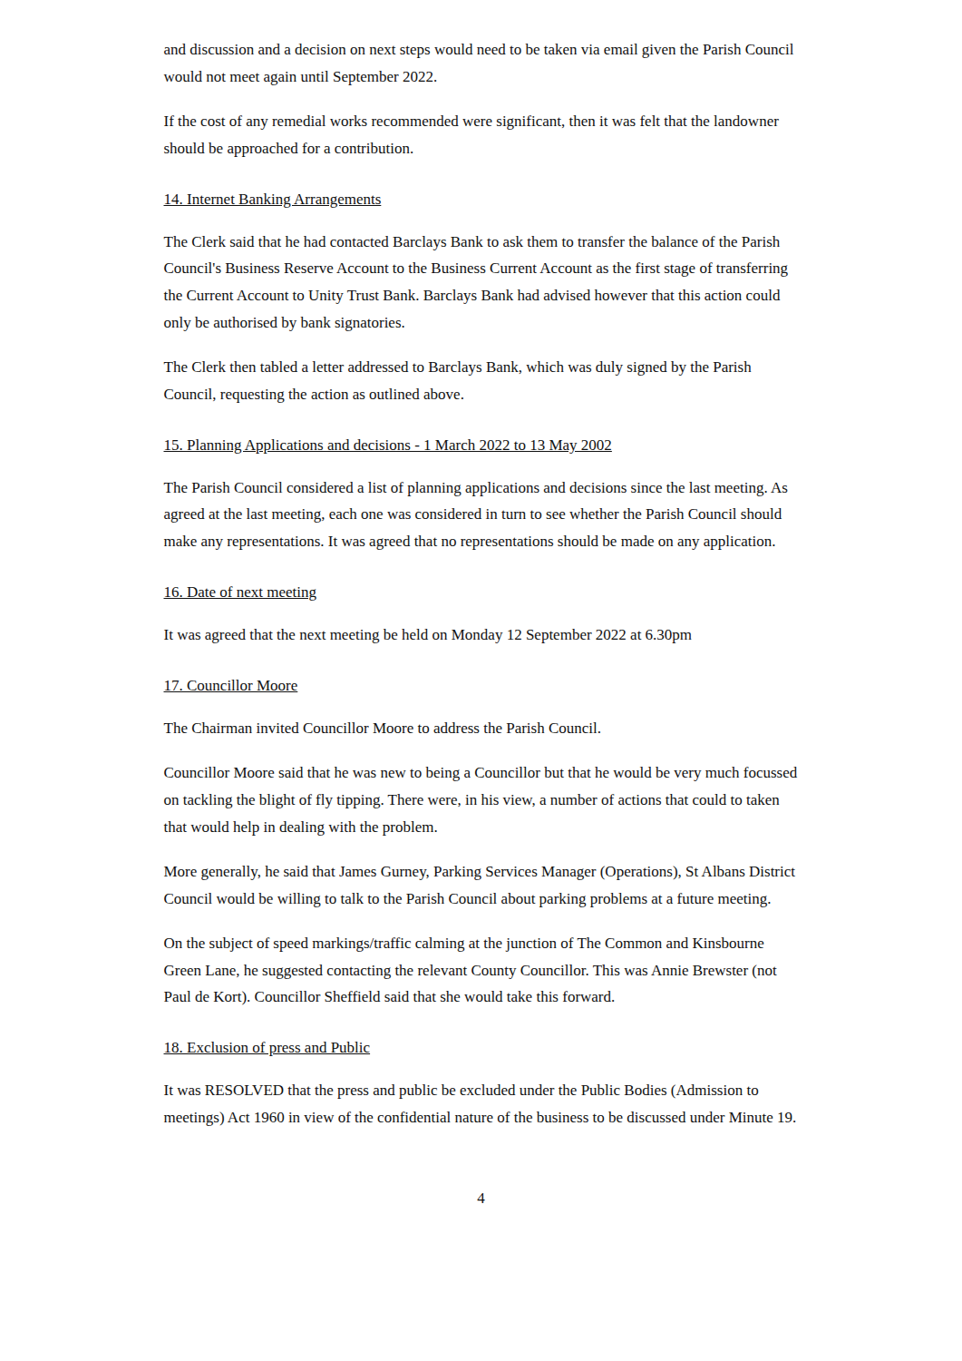and discussion and a decision on next steps would need to be taken via email given the Parish Council would not meet again until September 2022.
If the cost of any remedial works recommended were significant, then it was felt that the landowner should be approached for a contribution.
14. Internet Banking Arrangements
The Clerk said that he had contacted Barclays Bank to ask them to transfer the balance of the Parish Council's Business Reserve Account to the Business Current Account as the first stage of transferring the Current Account to Unity Trust Bank. Barclays Bank had advised however that this action could only be authorised by bank signatories.
The Clerk then tabled a letter addressed to Barclays Bank, which was duly signed by the Parish Council, requesting the action as outlined above.
15. Planning Applications and decisions - 1 March 2022 to 13 May 2002
The Parish Council considered a list of planning applications and decisions since the last meeting. As agreed at the last meeting, each one was considered in turn to see whether the Parish Council should make any representations. It was agreed that no representations should be made on any application.
16. Date of next meeting
It was agreed that the next meeting be held on Monday 12 September 2022 at 6.30pm
17. Councillor Moore
The Chairman invited Councillor Moore to address the Parish Council.
Councillor Moore said that he was new to being a Councillor but that he would be very much focussed on tackling the blight of fly tipping. There were, in his view, a number of actions that could to taken that would help in dealing with the problem.
More generally, he said that James Gurney, Parking Services Manager (Operations), St Albans District Council would be willing to talk to the Parish Council about parking problems at a future meeting.
On the subject of speed markings/traffic calming at the junction of The Common and Kinsbourne Green Lane, he suggested contacting the relevant County Councillor. This was Annie Brewster (not Paul de Kort). Councillor Sheffield said that she would take this forward.
18. Exclusion of press and Public
It was RESOLVED that the press and public be excluded under the Public Bodies (Admission to meetings) Act 1960 in view of the confidential nature of the business to be discussed under Minute 19.
4